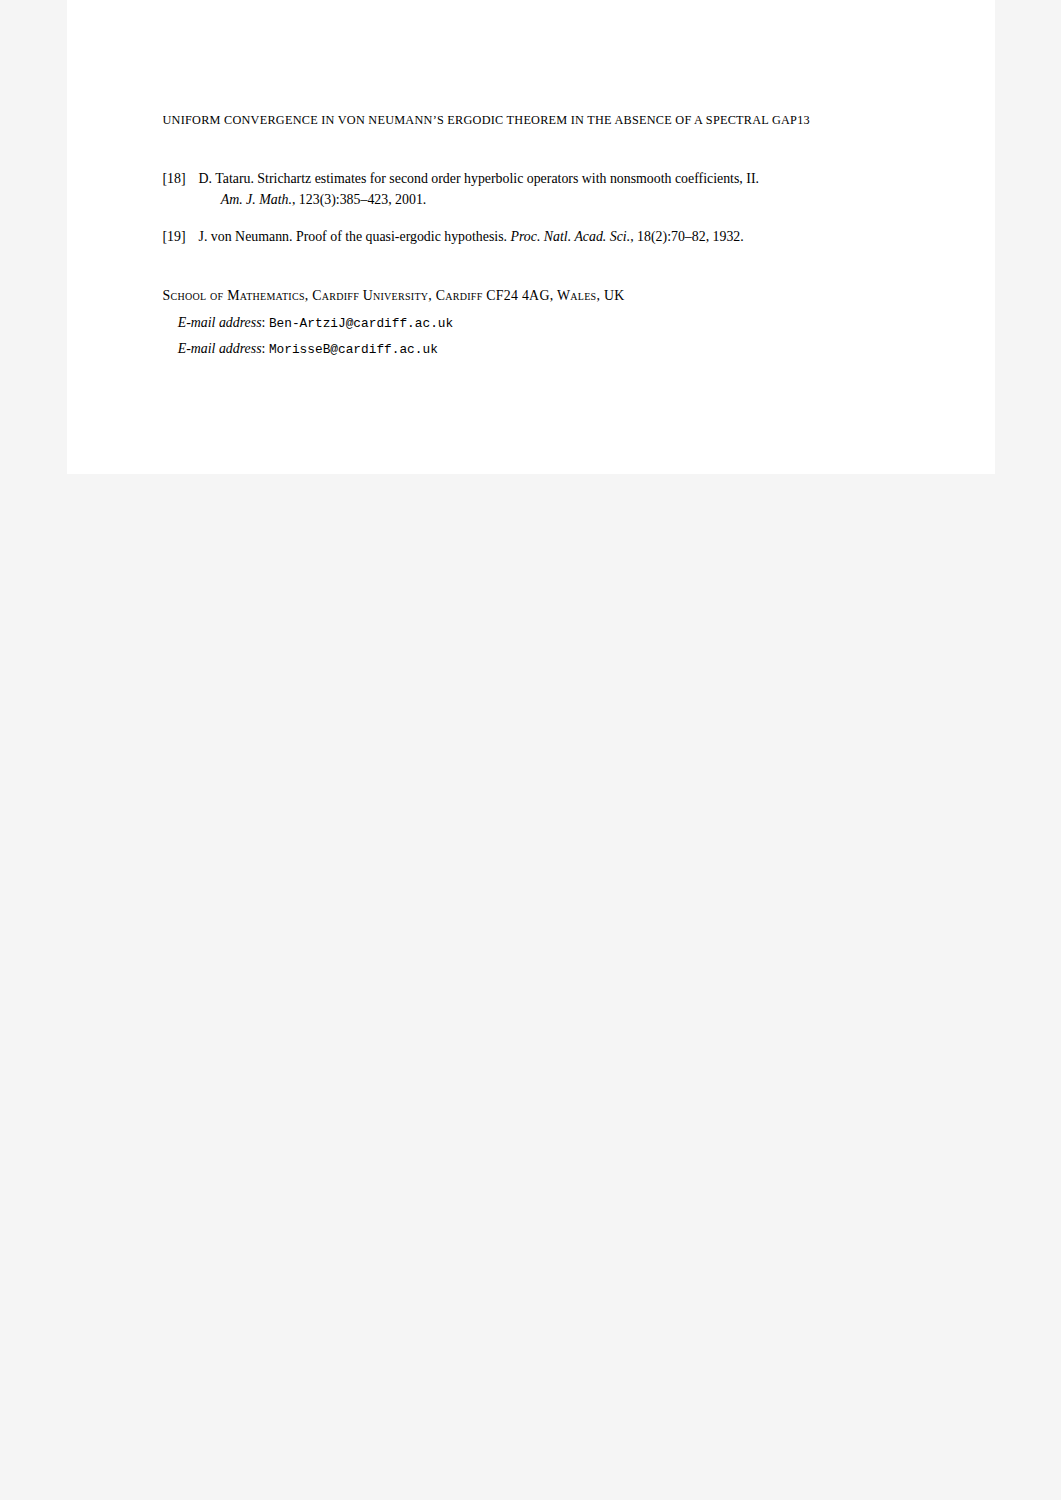UNIFORM CONVERGENCE IN VON NEUMANN’S ERGODIC THEOREM IN THE ABSENCE OF A SPECTRAL GAP13
[18] D. Tataru. Strichartz estimates for second order hyperbolic operators with nonsmooth coefficients, II. Am. J. Math., 123(3):385–423, 2001.
[19] J. von Neumann. Proof of the quasi-ergodic hypothesis. Proc. Natl. Acad. Sci., 18(2):70–82, 1932.
School of Mathematics, Cardiff University, Cardiff CF24 4AG, Wales, UK E-mail address: Ben-ArtziJ@cardiff.ac.uk E-mail address: MorisseB@cardiff.ac.uk